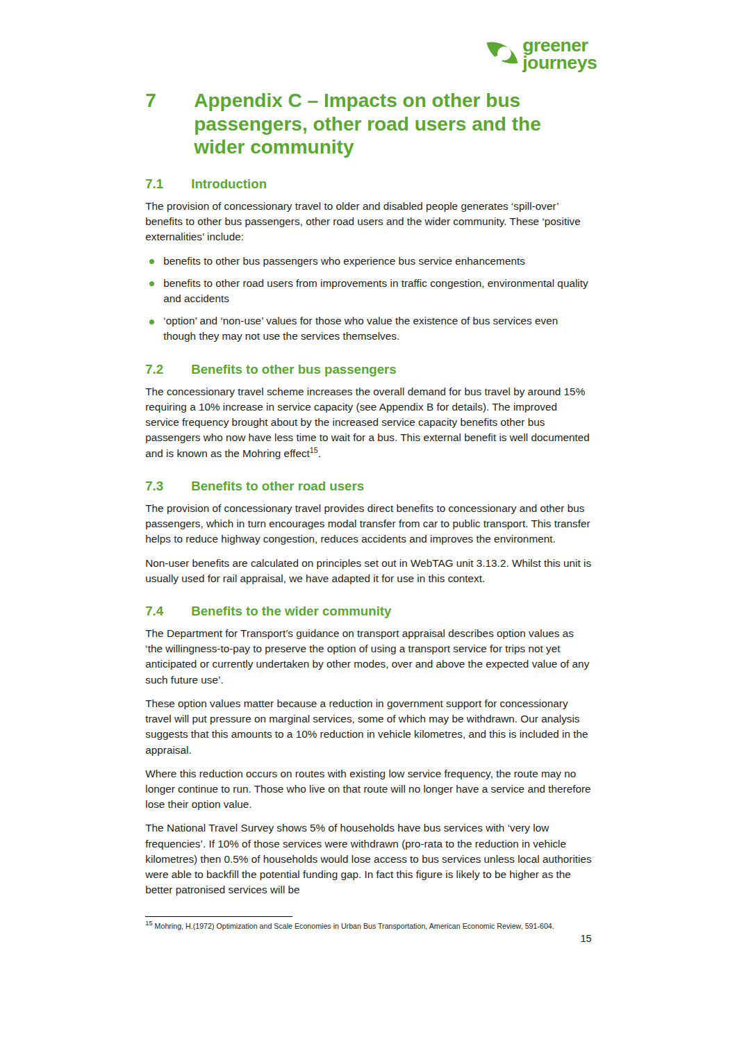greener journeys
7 Appendix C – Impacts on other bus passengers, other road users and the wider community
7.1 Introduction
The provision of concessionary travel to older and disabled people generates ‘spill-over’ benefits to other bus passengers, other road users and the wider community. These ‘positive externalities’ include:
benefits to other bus passengers who experience bus service enhancements
benefits to other road users from improvements in traffic congestion, environmental quality and accidents
‘option’ and ‘non-use’ values for those who value the existence of bus services even though they may not use the services themselves.
7.2 Benefits to other bus passengers
The concessionary travel scheme increases the overall demand for bus travel by around 15% requiring a 10% increase in service capacity (see Appendix B for details). The improved service frequency brought about by the increased service capacity benefits other bus passengers who now have less time to wait for a bus. This external benefit is well documented and is known as the Mohring effect15.
7.3 Benefits to other road users
The provision of concessionary travel provides direct benefits to concessionary and other bus passengers, which in turn encourages modal transfer from car to public transport. This transfer helps to reduce highway congestion, reduces accidents and improves the environment.
Non-user benefits are calculated on principles set out in WebTAG unit 3.13.2. Whilst this unit is usually used for rail appraisal, we have adapted it for use in this context.
7.4 Benefits to the wider community
The Department for Transport’s guidance on transport appraisal describes option values as ‘the willingness-to-pay to preserve the option of using a transport service for trips not yet anticipated or currently undertaken by other modes, over and above the expected value of any such future use’.
These option values matter because a reduction in government support for concessionary travel will put pressure on marginal services, some of which may be withdrawn. Our analysis suggests that this amounts to a 10% reduction in vehicle kilometres, and this is included in the appraisal.
Where this reduction occurs on routes with existing low service frequency, the route may no longer continue to run. Those who live on that route will no longer have a service and therefore lose their option value.
The National Travel Survey shows 5% of households have bus services with ‘very low frequencies’. If 10% of those services were withdrawn (pro-rata to the reduction in vehicle kilometres) then 0.5% of households would lose access to bus services unless local authorities were able to backfill the potential funding gap. In fact this figure is likely to be higher as the better patronised services will be
15 Mohring, H.(1972) Optimization and Scale Economies in Urban Bus Transportation, American Economic Review, 591-604.
15